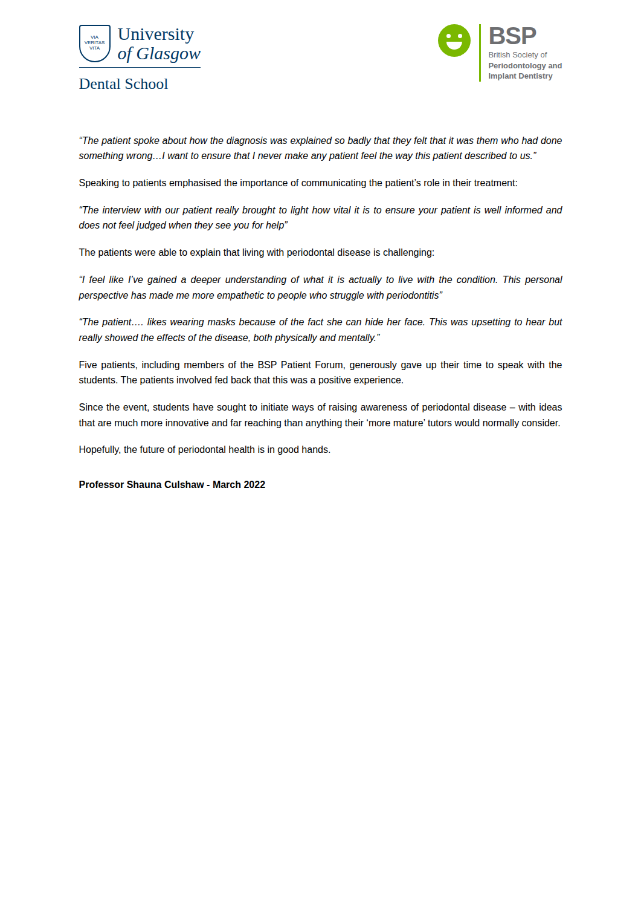VIA
VERITAS
VITA
University of Glasgow
Dental School
BSP
British Society of
Periodontology and
Implant Dentistry
“The patient spoke about how the diagnosis was explained so badly that they felt that it was them who had done something wrong…I want to ensure that I never make any patient feel the way this patient described to us.”
Speaking to patients emphasised the importance of communicating the patient’s role in their treatment:
“The interview with our patient really brought to light how vital it is to ensure your patient is well informed and does not feel judged when they see you for help”
The patients were able to explain that living with periodontal disease is challenging:
“I feel like I’ve gained a deeper understanding of what it is actually to live with the condition. This personal perspective has made me more empathetic to people who struggle with periodontitis”
“The patient…. likes wearing masks because of the fact she can hide her face. This was upsetting to hear but really showed the effects of the disease, both physically and mentally.”
Five patients, including members of the BSP Patient Forum, generously gave up their time to speak with the students. The patients involved fed back that this was a positive experience.
Since the event, students have sought to initiate ways of raising awareness of periodontal disease – with ideas that are much more innovative and far reaching than anything their ‘more mature’ tutors would normally consider.
Hopefully, the future of periodontal health is in good hands.
Professor Shauna Culshaw - March 2022